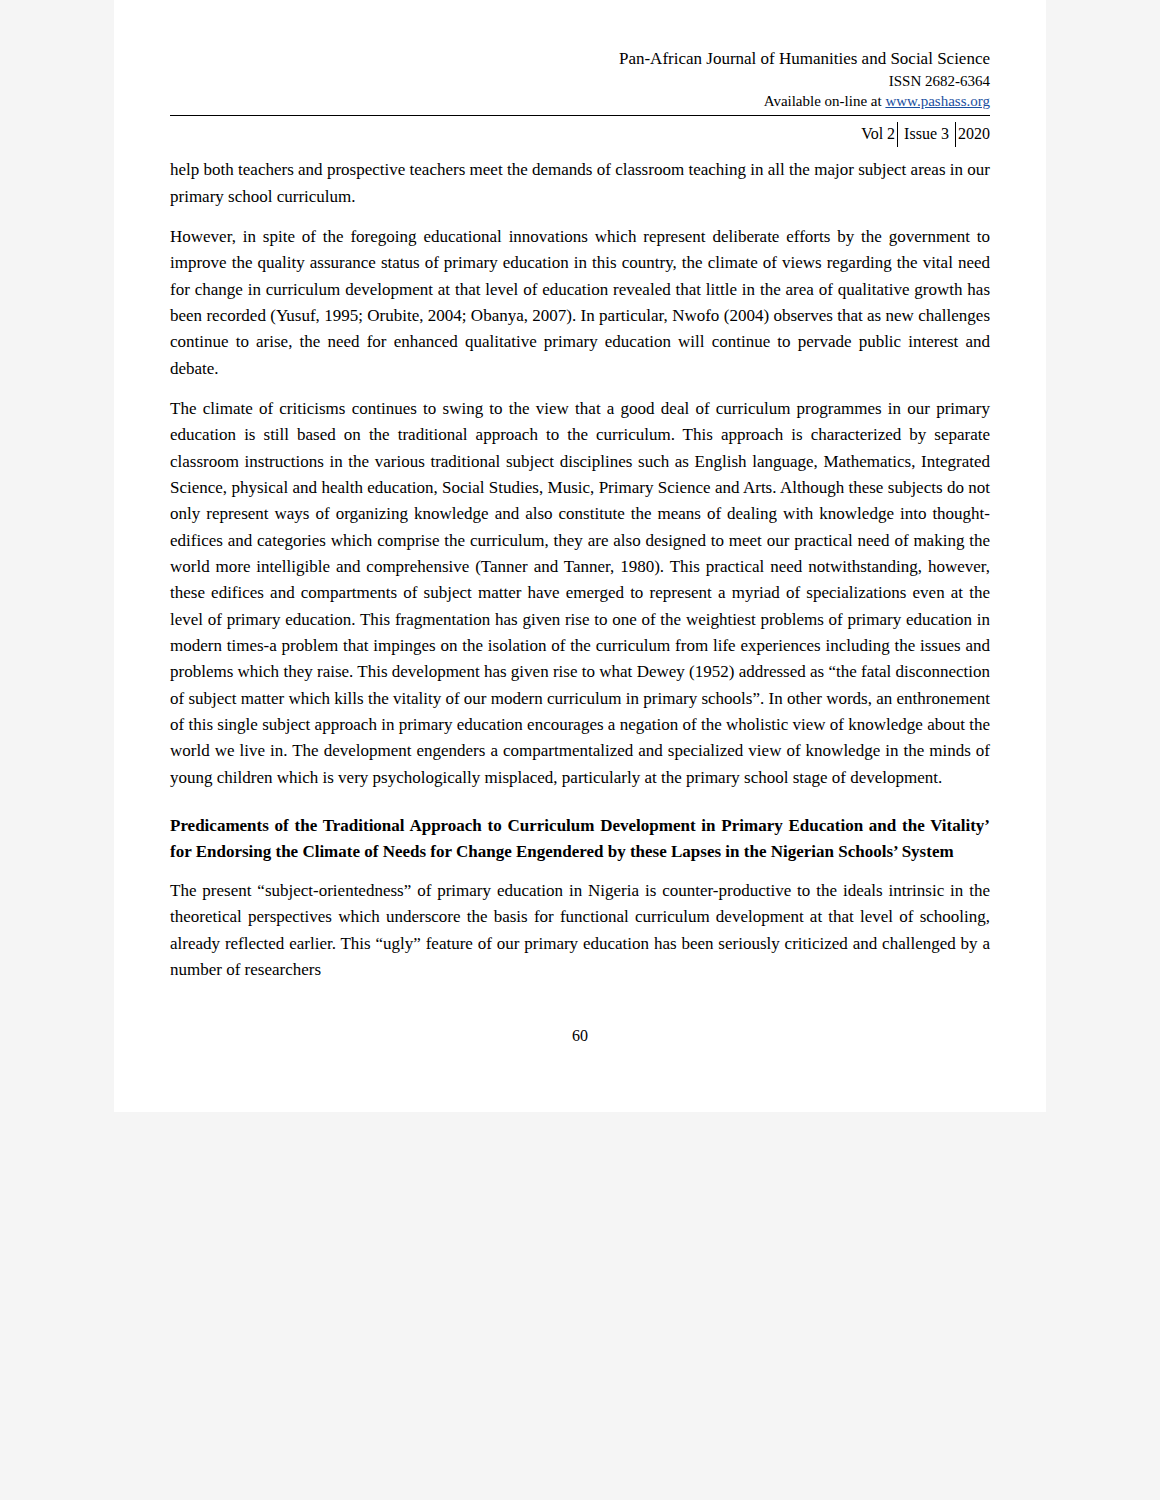Pan-African Journal of Humanities and Social Science
ISSN 2682-6364
Available on-line at www.pashass.org
Vol 2Issue 32020
help both teachers and prospective teachers meet the demands of classroom teaching in all the major subject areas in our primary school curriculum.
However, in spite of the foregoing educational innovations which represent deliberate efforts by the government to improve the quality assurance status of primary education in this country, the climate of views regarding the vital need for change in curriculum development at that level of education revealed that little in the area of qualitative growth has been recorded (Yusuf, 1995; Orubite, 2004; Obanya, 2007). In particular, Nwofo (2004) observes that as new challenges continue to arise, the need for enhanced qualitative primary education will continue to pervade public interest and debate.
The climate of criticisms continues to swing to the view that a good deal of curriculum programmes in our primary education is still based on the traditional approach to the curriculum. This approach is characterized by separate classroom instructions in the various traditional subject disciplines such as English language, Mathematics, Integrated Science, physical and health education, Social Studies, Music, Primary Science and Arts. Although these subjects do not only represent ways of organizing knowledge and also constitute the means of dealing with knowledge into thought-edifices and categories which comprise the curriculum, they are also designed to meet our practical need of making the world more intelligible and comprehensive (Tanner and Tanner, 1980). This practical need notwithstanding, however, these edifices and compartments of subject matter have emerged to represent a myriad of specializations even at the level of primary education. This fragmentation has given rise to one of the weightiest problems of primary education in modern times-a problem that impinges on the isolation of the curriculum from life experiences including the issues and problems which they raise. This development has given rise to what Dewey (1952) addressed as “the fatal disconnection of subject matter which kills the vitality of our modern curriculum in primary schools”. In other words, an enthronement of this single subject approach in primary education encourages a negation of the wholistic view of knowledge about the world we live in. The development engenders a compartmentalized and specialized view of knowledge in the minds of young children which is very psychologically misplaced, particularly at the primary school stage of development.
Predicaments of the Traditional Approach to Curriculum Development in Primary Education and the Vitality’ for Endorsing the Climate of Needs for Change Engendered by these Lapses in the Nigerian Schools’ System
The present “subject-orientedness” of primary education in Nigeria is counter-productive to the ideals intrinsic in the theoretical perspectives which underscore the basis for functional curriculum development at that level of schooling, already reflected earlier. This “ugly” feature of our primary education has been seriously criticized and challenged by a number of researchers
60